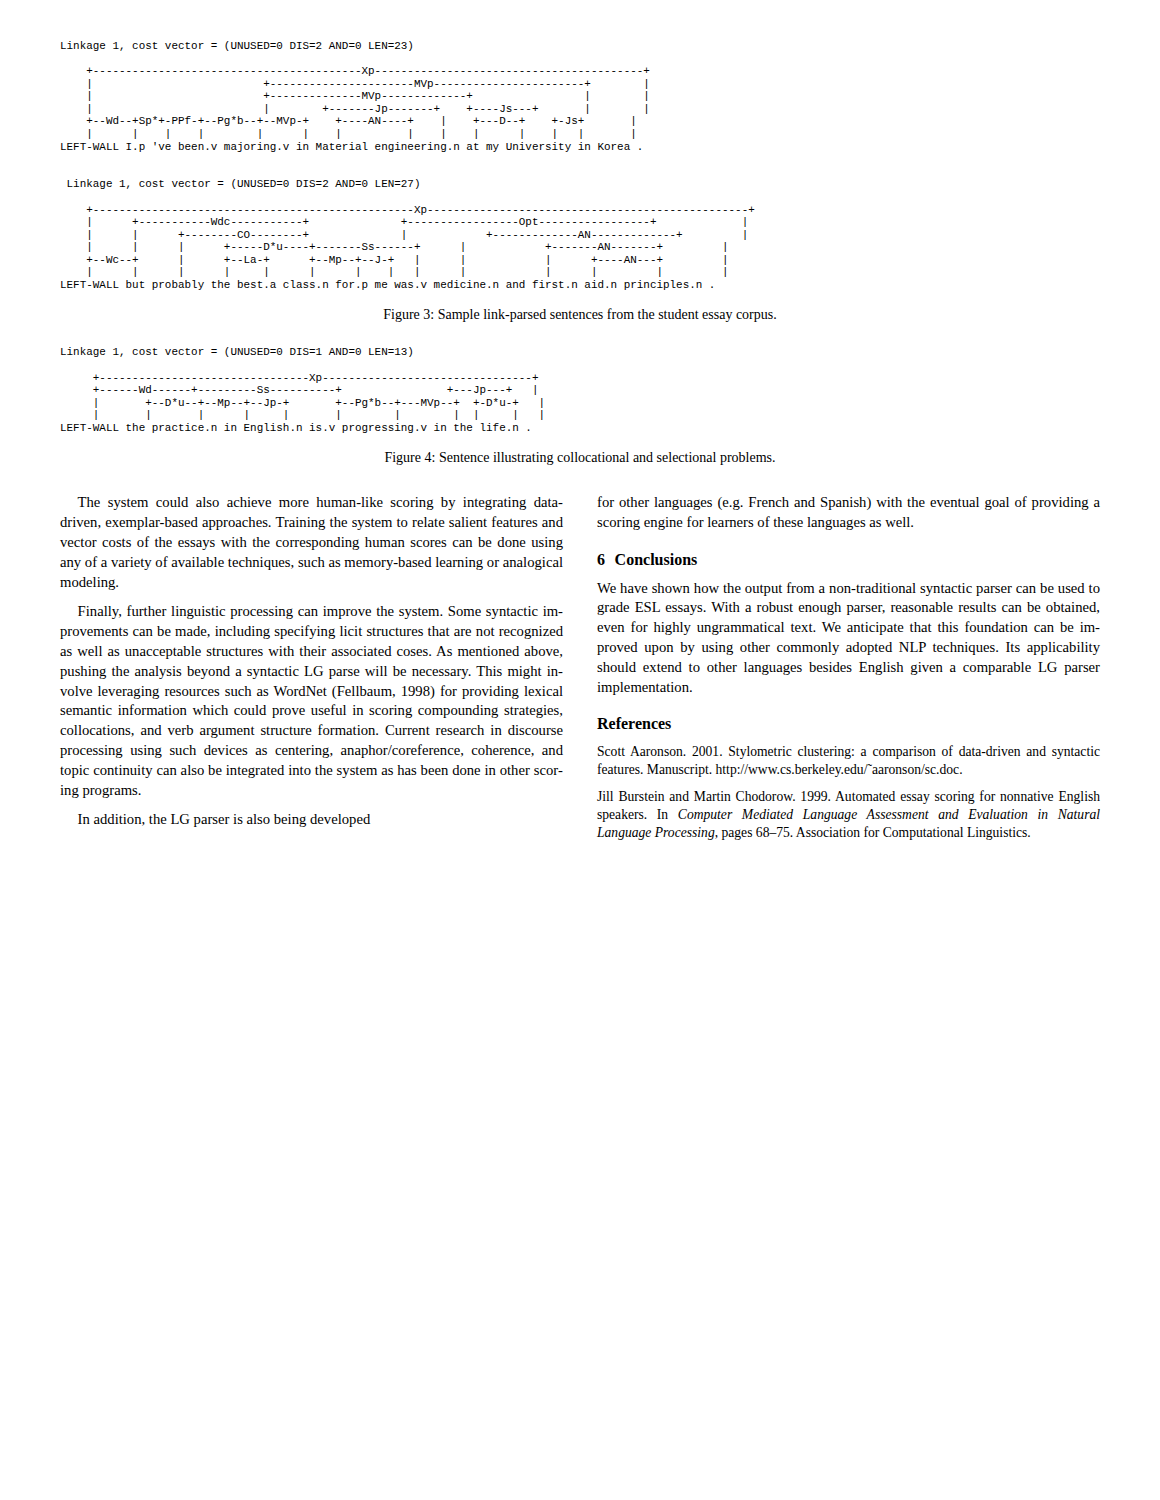Linkage 1, cost vector = (UNUSED=0 DIS=2 AND=0 LEN=23) +-----------------------------------------Xp-----------------------------------------+ | +----------------------MVp-----------------------+ | | +--------------MVp-------------+ | | | | +-------Jp-------+ +----Js---+ | | +--Wd--+Sp*+-PPf-+--Pg*b--+--MVp-+ +----AN----+ | +---D--+ +-Js+ | | | | | | | | | | | | | | | LEFT-WALL I.p 've been.v majoring.v in Material engineering.n at my University in Korea . Linkage 1, cost vector = (UNUSED=0 DIS=2 AND=0 LEN=27) +-------------------------------------------------Xp-------------------------------------------------+ | +-----------Wdc-----------+ +-----------------Opt-----------------+ | | | +--------CO--------+ | +-------------AN-------------+ | | | | +-----D*u----+-------Ss------+ | +-------AN-------+ | +--Wc--+ | +--La-+ +--Mp--+--J-+ | | | +----AN---+ | | | | | | | | | | | | | | | LEFT-WALL but probably the best.a class.n for.p me was.v medicine.n and first.n aid.n principles.n .
Figure 3: Sample link-parsed sentences from the student essay corpus.
Linkage 1, cost vector = (UNUSED=0 DIS=1 AND=0 LEN=13) +--------------------------------Xp--------------------------------+ +------Wd------+---------Ss----------+ +---Jp---+ | | +--D*u--+--Mp--+--Jp-+ +--Pg*b--+---MVp--+ +-D*u-+ | | | | | | | | | | | | LEFT-WALL the practice.n in English.n is.v progressing.v in the life.n .
Figure 4: Sentence illustrating collocational and selectional problems.
The system could also achieve more human-like scoring by integrating data-driven, exemplar-based approaches. Training the system to relate salient features and vector costs of the essays with the corresponding human scores can be done using any of a variety of available techniques, such as memory-based learning or analogical modeling.
Finally, further linguistic processing can improve the system. Some syntactic improvements can be made, including specifying licit structures that are not recognized as well as unacceptable structures with their associated coses. As mentioned above, pushing the analysis beyond a syntactic LG parse will be necessary. This might involve leveraging resources such as WordNet (Fellbaum, 1998) for providing lexical semantic information which could prove useful in scoring compounding strategies, collocations, and verb argument structure formation. Current research in discourse processing using such devices as centering, anaphor/coreference, coherence, and topic continuity can also be integrated into the system as has been done in other scoring programs.
In addition, the LG parser is also being developed
for other languages (e.g. French and Spanish) with the eventual goal of providing a scoring engine for learners of these languages as well.
6 Conclusions
We have shown how the output from a non-traditional syntactic parser can be used to grade ESL essays. With a robust enough parser, reasonable results can be obtained, even for highly ungrammatical text. We anticipate that this foundation can be improved upon by using other commonly adopted NLP techniques. Its applicability should extend to other languages besides English given a comparable LG parser implementation.
References
Scott Aaronson. 2001. Stylometric clustering: a comparison of data-driven and syntactic features. Manuscript. http://www.cs.berkeley.edu/˜aaronson/sc.doc.
Jill Burstein and Martin Chodorow. 1999. Automated essay scoring for nonnative English speakers. In Computer Mediated Language Assessment and Evaluation in Natural Language Processing, pages 68–75. Association for Computational Linguistics.